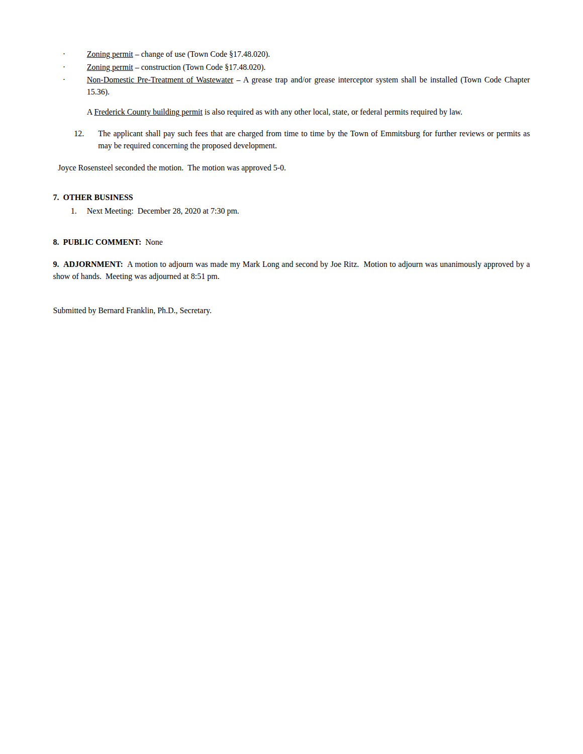·Zoning permit – change of use (Town Code §17.48.020).
·Zoning permit – construction (Town Code §17.48.020).
·Non-Domestic Pre-Treatment of Wastewater – A grease trap and/or grease interceptor system shall be installed (Town Code Chapter 15.36).
A Frederick County building permit is also required as with any other local, state, or federal permits required by law.
12. The applicant shall pay such fees that are charged from time to time by the Town of Emmitsburg for further reviews or permits as may be required concerning the proposed development.
Joyce Rosensteel seconded the motion. The motion was approved 5-0.
7. OTHER BUSINESS
1. Next Meeting: December 28, 2020 at 7:30 pm.
8. PUBLIC COMMENT: None
9. ADJORNMENT: A motion to adjourn was made my Mark Long and second by Joe Ritz. Motion to adjourn was unanimously approved by a show of hands. Meeting was adjourned at 8:51 pm.
Submitted by Bernard Franklin, Ph.D., Secretary.